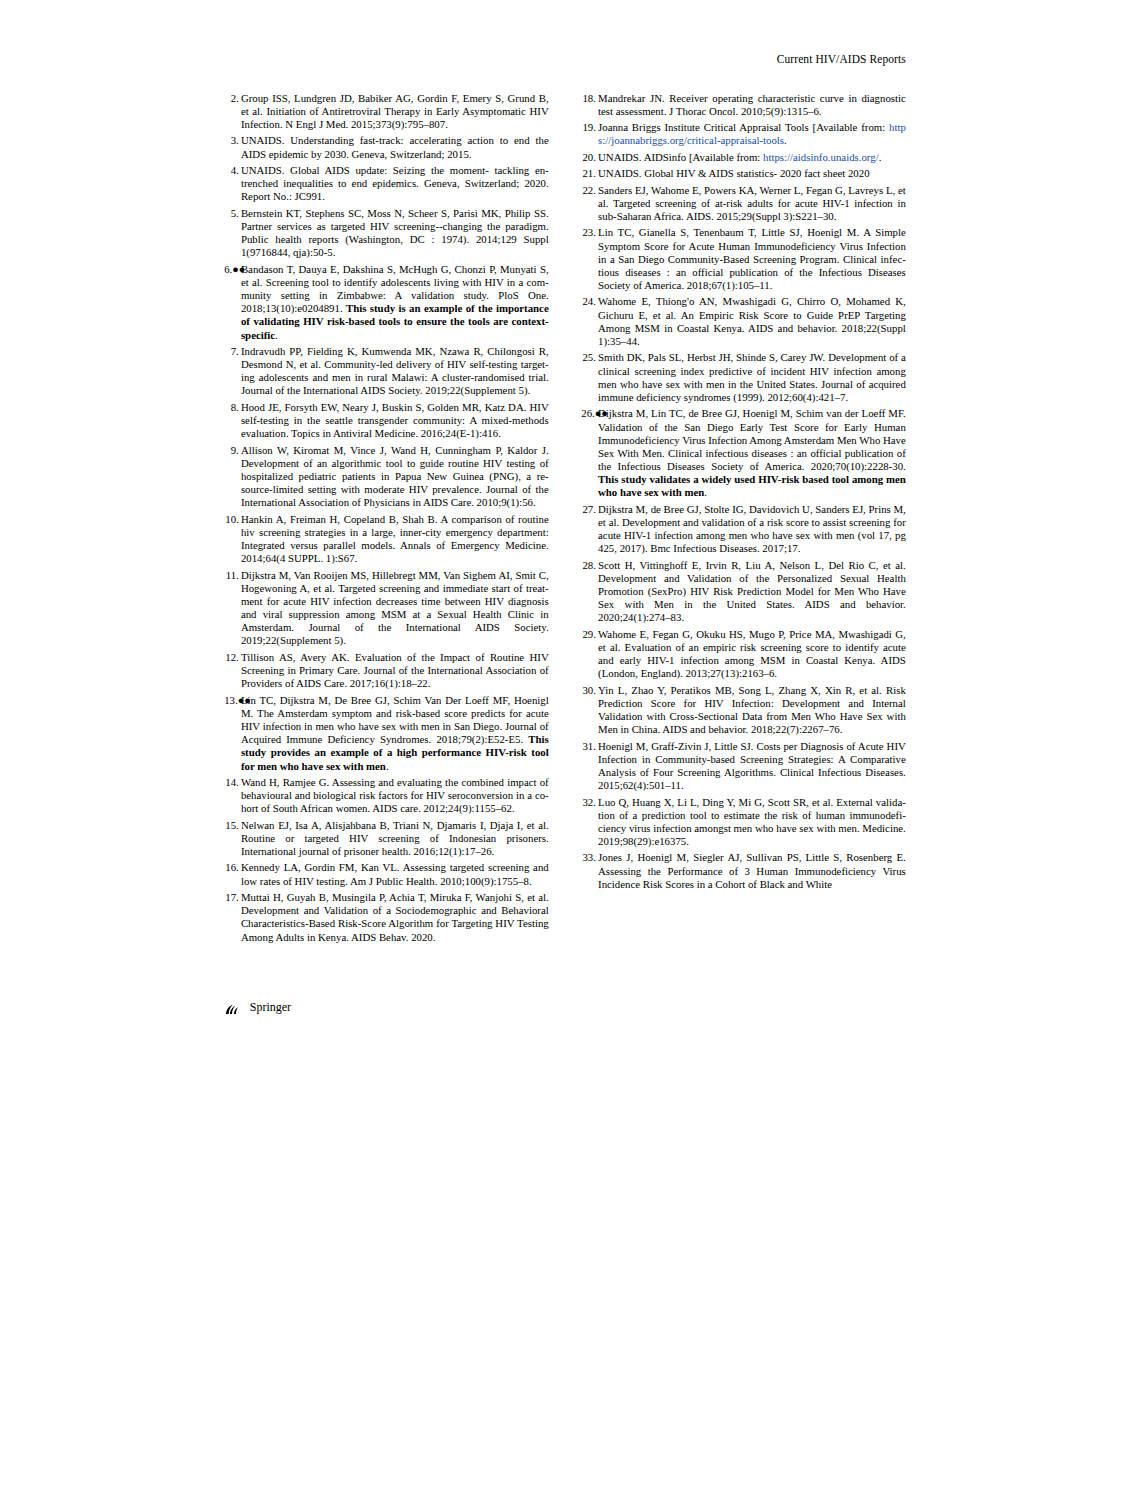Current HIV/AIDS Reports
2. Group ISS, Lundgren JD, Babiker AG, Gordin F, Emery S, Grund B, et al. Initiation of Antiretroviral Therapy in Early Asymptomatic HIV Infection. N Engl J Med. 2015;373(9):795–807.
3. UNAIDS. Understanding fast-track: accelerating action to end the AIDS epidemic by 2030. Geneva, Switzerland; 2015.
4. UNAIDS. Global AIDS update: Seizing the moment- tackling entrenched inequalities to end epidemics. Geneva, Switzerland; 2020. Report No.: JC991.
5. Bernstein KT, Stephens SC, Moss N, Scheer S, Parisi MK, Philip SS. Partner services as targeted HIV screening--changing the paradigm. Public health reports (Washington, DC : 1974). 2014;129 Suppl 1(9716844, qja):50-5.
6.●●Bandason T, Dauya E, Dakshina S, McHugh G, Chonzi P, Munyati S, et al. Screening tool to identify adolescents living with HIV in a community setting in Zimbabwe: A validation study. PloS One. 2018;13(10):e0204891. This study is an example of the importance of validating HIV risk-based tools to ensure the tools are context-specific.
7. Indravudh PP, Fielding K, Kumwenda MK, Nzawa R, Chilongosi R, Desmond N, et al. Community-led delivery of HIV self-testing targeting adolescents and men in rural Malawi: A cluster-randomised trial. Journal of the International AIDS Society. 2019;22(Supplement 5).
8. Hood JE, Forsyth EW, Neary J, Buskin S, Golden MR, Katz DA. HIV self-testing in the seattle transgender community: A mixed-methods evaluation. Topics in Antiviral Medicine. 2016;24(E-1):416.
9. Allison W, Kiromat M, Vince J, Wand H, Cunningham P, Kaldor J. Development of an algorithmic tool to guide routine HIV testing of hospitalized pediatric patients in Papua New Guinea (PNG), a resource-limited setting with moderate HIV prevalence. Journal of the International Association of Physicians in AIDS Care. 2010;9(1):56.
10. Hankin A, Freiman H, Copeland B, Shah B. A comparison of routine hiv screening strategies in a large, inner-city emergency department: Integrated versus parallel models. Annals of Emergency Medicine. 2014;64(4 SUPPL. 1):S67.
11. Dijkstra M, Van Rooijen MS, Hillebregt MM, Van Sighem AI, Smit C, Hogewoning A, et al. Targeted screening and immediate start of treatment for acute HIV infection decreases time between HIV diagnosis and viral suppression among MSM at a Sexual Health Clinic in Amsterdam. Journal of the International AIDS Society. 2019;22(Supplement 5).
12. Tillison AS, Avery AK. Evaluation of the Impact of Routine HIV Screening in Primary Care. Journal of the International Association of Providers of AIDS Care. 2017;16(1):18–22.
13.●●Lin TC, Dijkstra M, De Bree GJ, Schim Van Der Loeff MF, Hoenigl M. The Amsterdam symptom and risk-based score predicts for acute HIV infection in men who have sex with men in San Diego. Journal of Acquired Immune Deficiency Syndromes. 2018;79(2):E52-E5. This study provides an example of a high performance HIV-risk tool for men who have sex with men.
14. Wand H, Ramjee G. Assessing and evaluating the combined impact of behavioural and biological risk factors for HIV seroconversion in a cohort of South African women. AIDS care. 2012;24(9):1155–62.
15. Nelwan EJ, Isa A, Alisjahbana B, Triani N, Djamaris I, Djaja I, et al. Routine or targeted HIV screening of Indonesian prisoners. International journal of prisoner health. 2016;12(1):17–26.
16. Kennedy LA, Gordin FM, Kan VL. Assessing targeted screening and low rates of HIV testing. Am J Public Health. 2010;100(9):1755–8.
17. Muttai H, Guyah B, Musingila P, Achia T, Miruka F, Wanjohi S, et al. Development and Validation of a Sociodemographic and Behavioral Characteristics-Based Risk-Score Algorithm for Targeting HIV Testing Among Adults in Kenya. AIDS Behav. 2020.
18. Mandrekar JN. Receiver operating characteristic curve in diagnostic test assessment. J Thorac Oncol. 2010;5(9):1315–6.
19. Joanna Briggs Institute Critical Appraisal Tools [Available from: https://joannabriggs.org/critical-appraisal-tools.
20. UNAIDS. AIDSinfo [Available from: https://aidsinfo.unaids.org/.
21. UNAIDS. Global HIV & AIDS statistics- 2020 fact sheet 2020
22. Sanders EJ, Wahome E, Powers KA, Werner L, Fegan G, Lavreys L, et al. Targeted screening of at-risk adults for acute HIV-1 infection in sub-Saharan Africa. AIDS. 2015;29(Suppl 3):S221–30.
23. Lin TC, Gianella S, Tenenbaum T, Little SJ, Hoenigl M. A Simple Symptom Score for Acute Human Immunodeficiency Virus Infection in a San Diego Community-Based Screening Program. Clinical infectious diseases : an official publication of the Infectious Diseases Society of America. 2018;67(1):105–11.
24. Wahome E, Thiong'o AN, Mwashigadi G, Chirro O, Mohamed K, Gichuru E, et al. An Empiric Risk Score to Guide PrEP Targeting Among MSM in Coastal Kenya. AIDS and behavior. 2018;22(Suppl 1):35–44.
25. Smith DK, Pals SL, Herbst JH, Shinde S, Carey JW. Development of a clinical screening index predictive of incident HIV infection among men who have sex with men in the United States. Journal of acquired immune deficiency syndromes (1999). 2012;60(4):421–7.
26.●●Dijkstra M, Lin TC, de Bree GJ, Hoenigl M, Schim van der Loeff MF. Validation of the San Diego Early Test Score for Early Human Immunodeficiency Virus Infection Among Amsterdam Men Who Have Sex With Men. Clinical infectious diseases : an official publication of the Infectious Diseases Society of America. 2020;70(10):2228-30. This study validates a widely used HIV-risk based tool among men who have sex with men.
27. Dijkstra M, de Bree GJ, Stolte IG, Davidovich U, Sanders EJ, Prins M, et al. Development and validation of a risk score to assist screening for acute HIV-1 infection among men who have sex with men (vol 17, pg 425, 2017). Bmc Infectious Diseases. 2017;17.
28. Scott H, Vittinghoff E, Irvin R, Liu A, Nelson L, Del Rio C, et al. Development and Validation of the Personalized Sexual Health Promotion (SexPro) HIV Risk Prediction Model for Men Who Have Sex with Men in the United States. AIDS and behavior. 2020;24(1):274–83.
29. Wahome E, Fegan G, Okuku HS, Mugo P, Price MA, Mwashigadi G, et al. Evaluation of an empiric risk screening score to identify acute and early HIV-1 infection among MSM in Coastal Kenya. AIDS (London, England). 2013;27(13):2163–6.
30. Yin L, Zhao Y, Peratikos MB, Song L, Zhang X, Xin R, et al. Risk Prediction Score for HIV Infection: Development and Internal Validation with Cross-Sectional Data from Men Who Have Sex with Men in China. AIDS and behavior. 2018;22(7):2267–76.
31. Hoenigl M, Graff-Zivin J, Little SJ. Costs per Diagnosis of Acute HIV Infection in Community-based Screening Strategies: A Comparative Analysis of Four Screening Algorithms. Clinical Infectious Diseases. 2015;62(4):501–11.
32. Luo Q, Huang X, Li L, Ding Y, Mi G, Scott SR, et al. External validation of a prediction tool to estimate the risk of human immunodeficiency virus infection amongst men who have sex with men. Medicine. 2019;98(29):e16375.
33. Jones J, Hoenigl M, Siegler AJ, Sullivan PS, Little S, Rosenberg E. Assessing the Performance of 3 Human Immunodeficiency Virus Incidence Risk Scores in a Cohort of Black and White
Springer